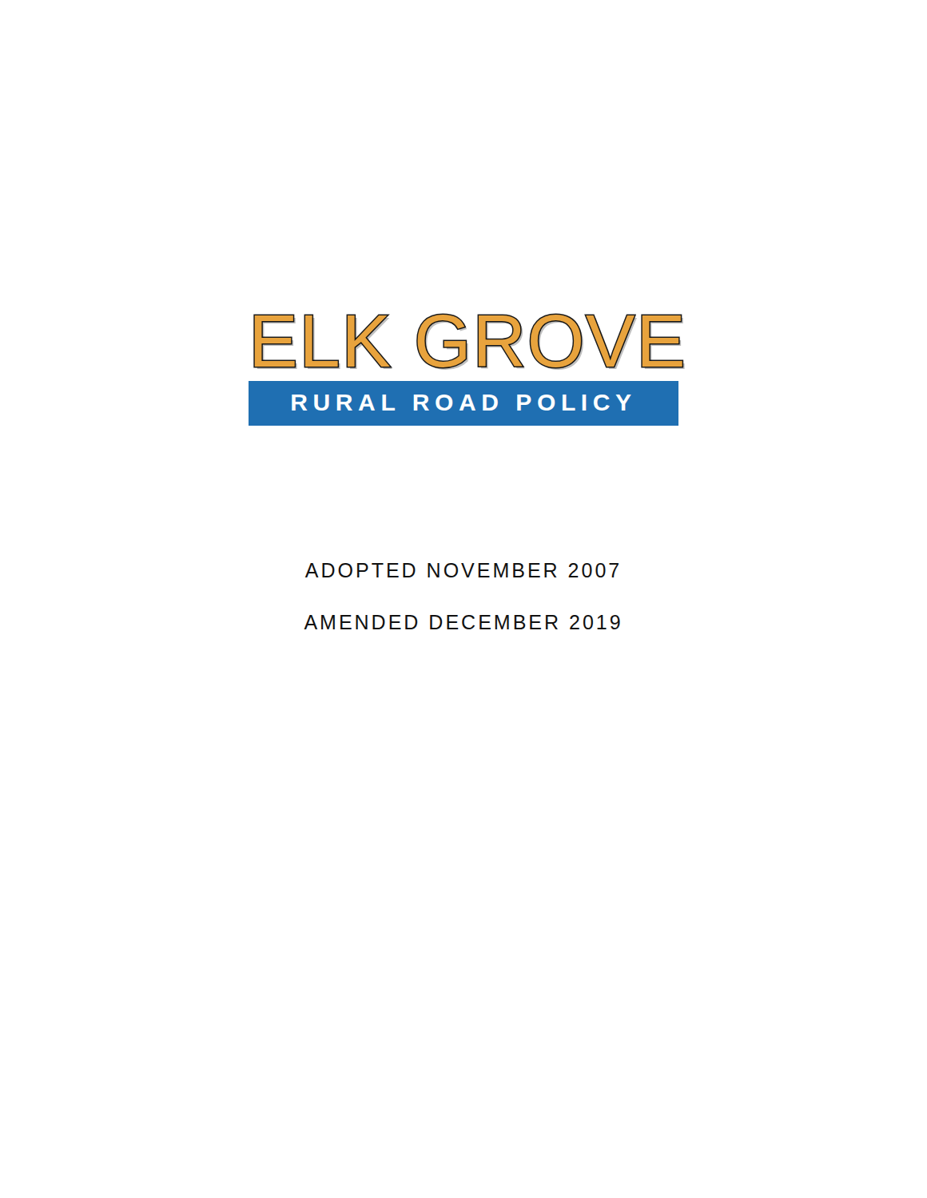ELK GROVE
RURAL ROAD POLICY
ADOPTED NOVEMBER 2007
AMENDED DECEMBER 2019